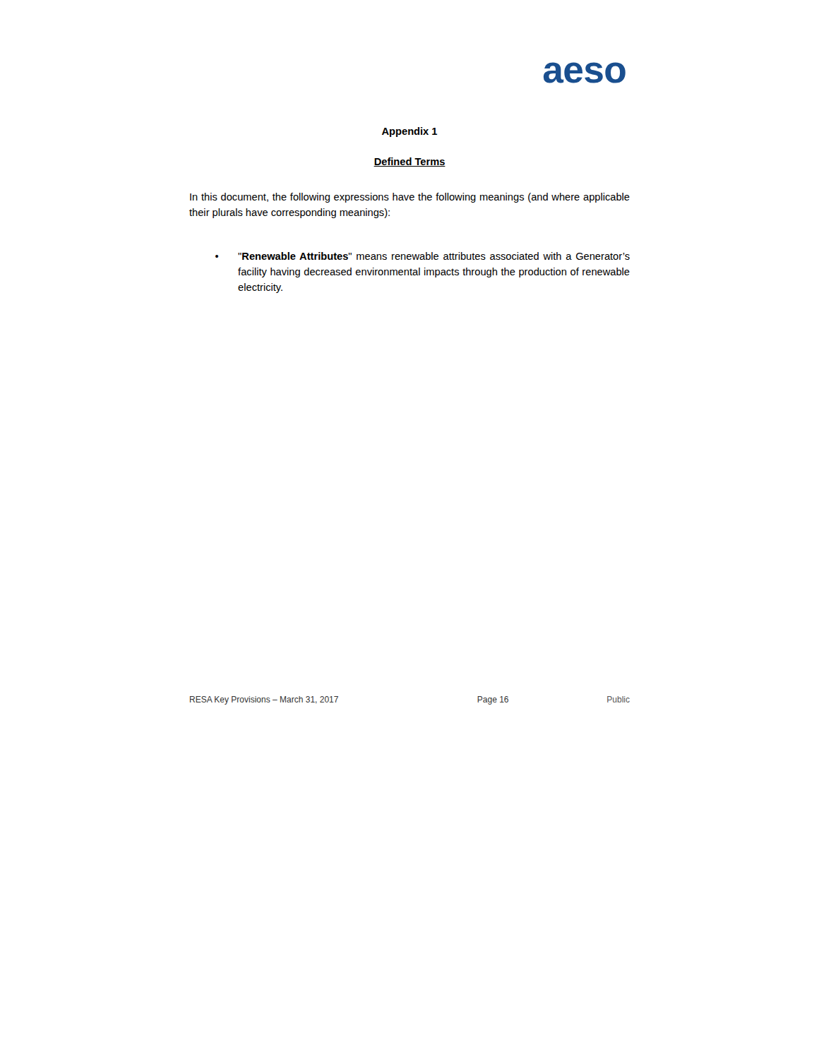aeso
Appendix 1
Defined Terms
In this document, the following expressions have the following meanings (and where applicable their plurals have corresponding meanings):
"Renewable Attributes" means renewable attributes associated with a Generator’s facility having decreased environmental impacts through the production of renewable electricity.
RESA Key Provisions – March 31, 2017
Page 16
Public